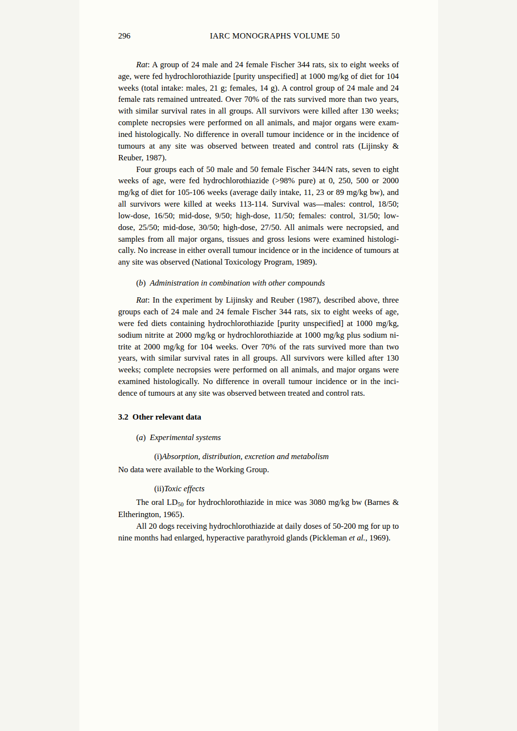296 IARC MONOGRAPHS VOLUME 50
Rat: A group of 24 male and 24 female Fischer 344 rats, six to eight weeks of age, were fed hydrochlorothiazide [purity unspecified] at 1000 mg/kg of diet for 104 weeks (total intake: males, 21 g; females, 14 g). A control group of 24 male and 24 female rats remained untreated. Over 70% of the rats survived more than two years, with similar survival rates in all groups. All survivors were killed after 130 weeks; complete necropsies were performed on all animals, and major organs were examined histologically. No difference in overall tumour incidence or in the incidence of tumours at any site was observed between treated and control rats (Lijinsky & Reuber, 1987).
Four groups each of 50 male and 50 female Fischer 344/N rats, seven to eight weeks of age, were fed hydrochlorothiazide (>98% pure) at 0, 250, 500 or 2000 mg/kg of diet for 105-106 weeks (average daily intake, 11, 23 or 89 mg/kg bw), and all survivors were killed at weeks 113-114. Survival was—males: control, 18/50; low-dose, 16/50; mid-dose, 9/50; high-dose, 11/50; females: control, 31/50; low-dose, 25/50; mid-dose, 30/50; high-dose, 27/50. All animals were necropsied, and samples from all major organs, tissues and gross lesions were examined histologically. No increase in either overall tumour incidence or in the incidence of tumours at any site was observed (National Toxicology Program, 1989).
(b) Administration in combination with other compounds
Rat: In the experiment by Lijinsky and Reuber (1987), described above, three groups each of 24 male and 24 female Fischer 344 rats, six to eight weeks of age, were fed diets containing hydrochlorothiazide [purity unspecified] at 1000 mg/kg, sodium nitrite at 2000 mg/kg or hydrochlorothiazide at 1000 mg/kg plus sodium nitrite at 2000 mg/kg for 104 weeks. Over 70% of the rats survived more than two years, with similar survival rates in all groups. All survivors were killed after 130 weeks; complete necropsies were performed on all animals, and major organs were examined histologically. No difference in overall tumour incidence or in the incidence of tumours at any site was observed between treated and control rats.
3.2 Other relevant data
(a) Experimental systems
(i) Absorption, distribution, excretion and metabolism
No data were available to the Working Group.
(ii) Toxic effects
The oral LD50 for hydrochlorothiazide in mice was 3080 mg/kg bw (Barnes & Eltherington, 1965).
All 20 dogs receiving hydrochlorothiazide at daily doses of 50-200 mg for up to nine months had enlarged, hyperactive parathyroid glands (Pickleman et al., 1969).